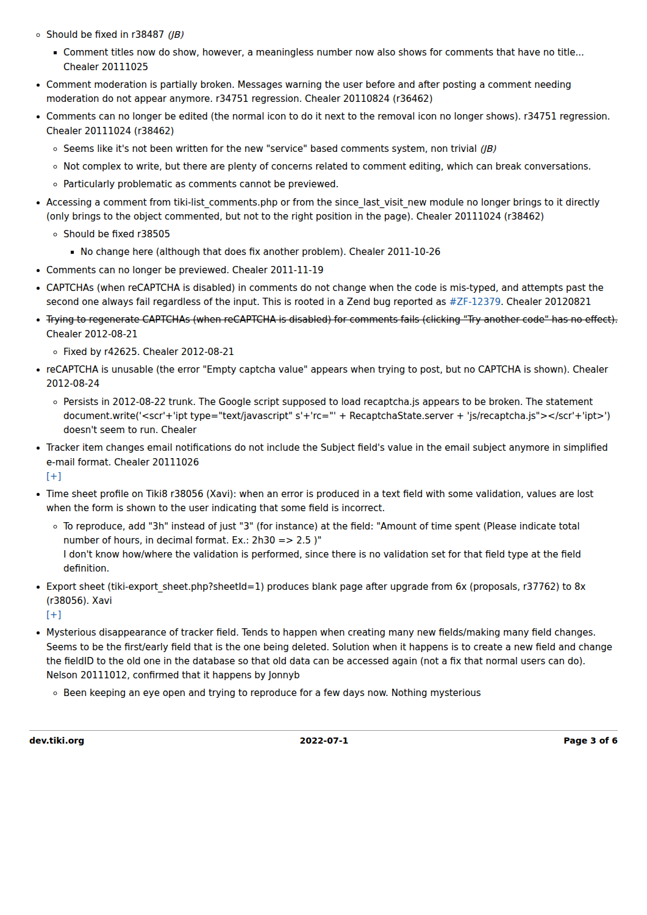Should be fixed in r38487 (JB)
Comment titles now do show, however, a meaningless number now also shows for comments that have no title... Chealer 20111025
Comment moderation is partially broken. Messages warning the user before and after posting a comment needing moderation do not appear anymore. r34751 regression. Chealer 20110824 (r36462)
Comments can no longer be edited (the normal icon to do it next to the removal icon no longer shows). r34751 regression. Chealer 20111024 (r38462)
Seems like it's not been written for the new "service" based comments system, non trivial (JB)
Not complex to write, but there are plenty of concerns related to comment editing, which can break conversations.
Particularly problematic as comments cannot be previewed.
Accessing a comment from tiki-list_comments.php or from the since_last_visit_new module no longer brings to it directly (only brings to the object commented, but not to the right position in the page). Chealer 20111024 (r38462)
Should be fixed r38505
No change here (although that does fix another problem). Chealer 2011-10-26
Comments can no longer be previewed. Chealer 2011-11-19
CAPTCHAs (when reCAPTCHA is disabled) in comments do not change when the code is mis-typed, and attempts past the second one always fail regardless of the input. This is rooted in a Zend bug reported as #ZF-12379. Chealer 20120821
Trying to regenerate CAPTCHAs (when reCAPTCHA is disabled) for comments fails (clicking "Try another code" has no effect). Chealer 2012-08-21
Fixed by r42625. Chealer 2012-08-21
reCAPTCHA is unusable (the error "Empty captcha value" appears when trying to post, but no CAPTCHA is shown). Chealer 2012-08-24
Persists in 2012-08-22 trunk. The Google script supposed to load recaptcha.js appears to be broken. The statement document.write('<scr'+'ipt type="text/javascript" s'+'rc="' + RecaptchaState.server + 'js/recaptcha.js"></scr'+'ipt>') doesn't seem to run. Chealer
Tracker item changes email notifications do not include the Subject field's value in the email subject anymore in simplified e-mail format. Chealer 20111026
[+]
Time sheet profile on Tiki8 r38056 (Xavi): when an error is produced in a text field with some validation, values are lost when the form is shown to the user indicating that some field is incorrect.
To reproduce, add "3h" instead of just "3" (for instance) at the field: "Amount of time spent (Please indicate total number of hours, in decimal format. Ex.: 2h30 => 2.5 )"
I don't know how/where the validation is performed, since there is no validation set for that field type at the field definition.
Export sheet (tiki-export_sheet.php?sheetId=1) produces blank page after upgrade from 6x (proposals, r37762) to 8x (r38056). Xavi
[+]
Mysterious disappearance of tracker field. Tends to happen when creating many new fields/making many field changes. Seems to be the first/early field that is the one being deleted. Solution when it happens is to create a new field and change the fieldID to the old one in the database so that old data can be accessed again (not a fix that normal users can do). Nelson 20111012, confirmed that it happens by Jonnyb
Been keeping an eye open and trying to reproduce for a few days now. Nothing mysterious
dev.tiki.org
2022-07-1
Page 3 of 6